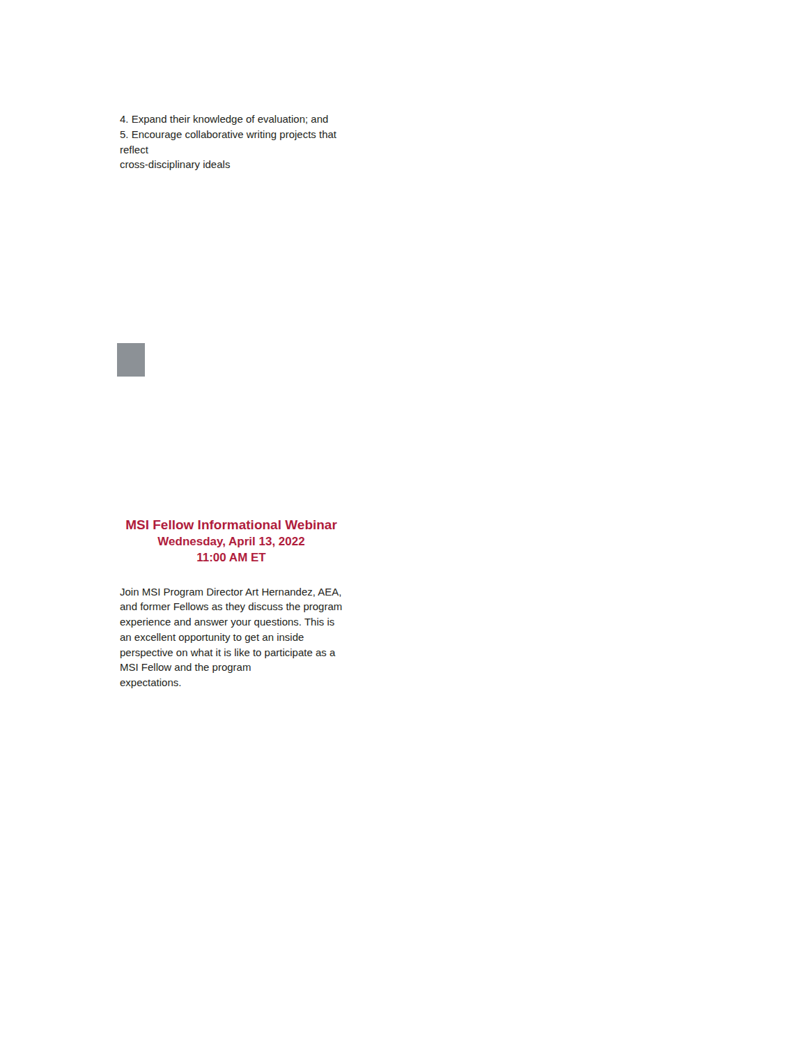4. Expand their knowledge of evaluation; and
5. Encourage collaborative writing projects that reflect
cross-disciplinary ideals
MSI Fellow Informational Webinar
Wednesday, April 13, 2022
11:00 AM ET
Join MSI Program Director Art Hernandez, AEA, and former Fellows as they discuss the program experience and answer your questions. This is an excellent opportunity to get an inside perspective on what it is like to participate as a MSI Fellow and the program
expectations.